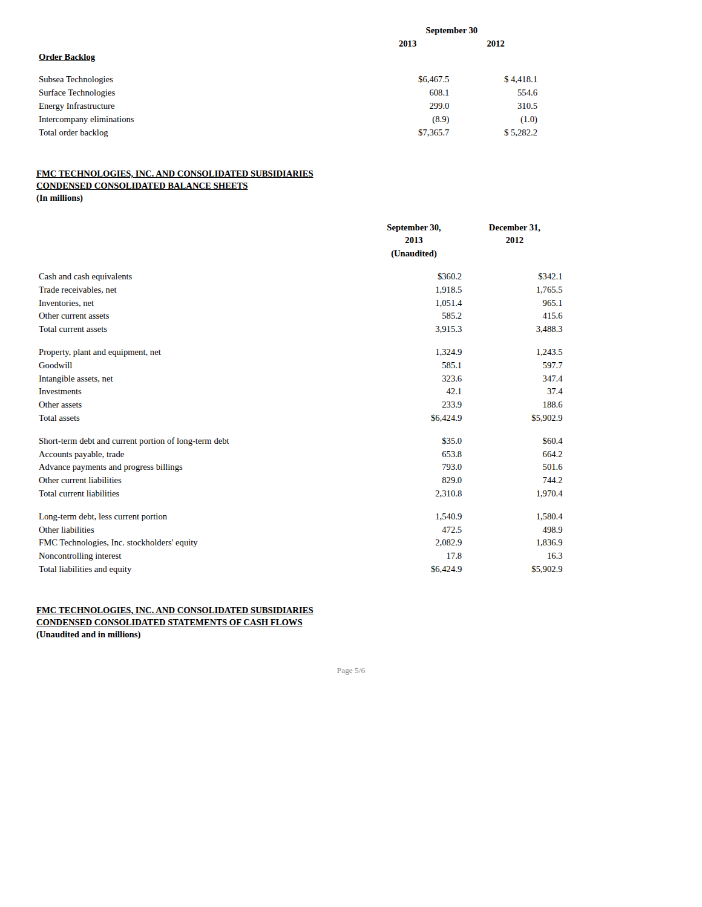| | September 30 | |
| | 2013 | 2012 | |
| Order Backlog | | | |
| Subsea Technologies | $6,467.5 | $ 4,418.1 | |
| Surface Technologies | 608.1 | 554.6 | |
| Energy Infrastructure | 299.0 | 310.5 | |
| Intercompany eliminations | (8.9) | (1.0) | |
| Total order backlog | $7,365.7 | $ 5,282.2 | |
FMC TECHNOLOGIES, INC. AND CONSOLIDATED SUBSIDIARIES
CONDENSED CONSOLIDATED BALANCE SHEETS
(In millions)
| | September 30, | December 31, | |
| | 2013 | 2012 | |
| | (Unaudited) | | |
| Cash and cash equivalents | $360.2 | $342.1 | |
| Trade receivables, net | 1,918.5 | 1,765.5 | |
| Inventories, net | 1,051.4 | 965.1 | |
| Other current assets | 585.2 | 415.6 | |
| Total current assets | 3,915.3 | 3,488.3 | |
| Property, plant and equipment, net | 1,324.9 | 1,243.5 | |
| Goodwill | 585.1 | 597.7 | |
| Intangible assets, net | 323.6 | 347.4 | |
| Investments | 42.1 | 37.4 | |
| Other assets | 233.9 | 188.6 | |
| Total assets | $6,424.9 | $5,902.9 | |
| Short-term debt and current portion of long-term debt | $35.0 | $60.4 | |
| Accounts payable, trade | 653.8 | 664.2 | |
| Advance payments and progress billings | 793.0 | 501.6 | |
| Other current liabilities | 829.0 | 744.2 | |
| Total current liabilities | 2,310.8 | 1,970.4 | |
| Long-term debt, less current portion | 1,540.9 | 1,580.4 | |
| Other liabilities | 472.5 | 498.9 | |
| FMC Technologies, Inc. stockholders' equity | 2,082.9 | 1,836.9 | |
| Noncontrolling interest | 17.8 | 16.3 | |
| Total liabilities and equity | $6,424.9 | $5,902.9 | |
FMC TECHNOLOGIES, INC. AND CONSOLIDATED SUBSIDIARIES
CONDENSED CONSOLIDATED STATEMENTS OF CASH FLOWS
(Unaudited and in millions)
Page 5/6